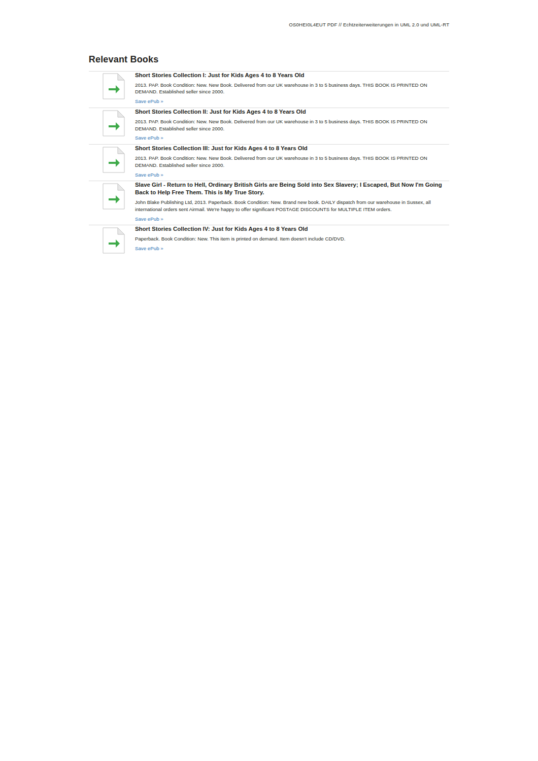OS0HEI0L4EUT PDF // Echtzeiterweiterungen in UML 2.0 und UML-RT
Relevant Books
Short Stories Collection I: Just for Kids Ages 4 to 8 Years Old
2013. PAP. Book Condition: New. New Book. Delivered from our UK warehouse in 3 to 5 business days. THIS BOOK IS PRINTED ON DEMAND. Established seller since 2000.
Save ePub »
Short Stories Collection II: Just for Kids Ages 4 to 8 Years Old
2013. PAP. Book Condition: New. New Book. Delivered from our UK warehouse in 3 to 5 business days. THIS BOOK IS PRINTED ON DEMAND. Established seller since 2000.
Save ePub »
Short Stories Collection III: Just for Kids Ages 4 to 8 Years Old
2013. PAP. Book Condition: New. New Book. Delivered from our UK warehouse in 3 to 5 business days. THIS BOOK IS PRINTED ON DEMAND. Established seller since 2000.
Save ePub »
Slave Girl - Return to Hell, Ordinary British Girls are Being Sold into Sex Slavery; I Escaped, But Now I'm Going Back to Help Free Them. This is My True Story.
John Blake Publishing Ltd, 2013. Paperback. Book Condition: New. Brand new book. DAILY dispatch from our warehouse in Sussex, all international orders sent Airmail. We're happy to offer significant POSTAGE DISCOUNTS for MULTIPLE ITEM orders.
Save ePub »
Short Stories Collection IV: Just for Kids Ages 4 to 8 Years Old
Paperback. Book Condition: New. This item is printed on demand. Item doesn't include CD/DVD.
Save ePub »